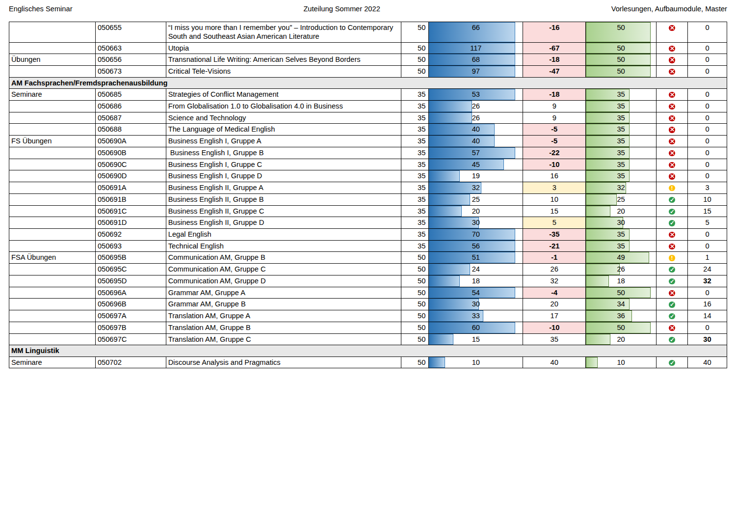Englisches Seminar
Zuteilung Sommer 2022
Vorlesungen, Aufbaumodule, Master
| | 050655 | “I miss you more than I remember you” – Introduction to Contemporary South and Southeast Asian American Literature | 50 | 66 | -16 | 50 | ✕ | 0 |
| | 050663 | Utopia | 50 | 117 | -67 | 50 | ✕ | 0 |
| Übungen | 050656 | Transnational Life Writing: American Selves Beyond Borders | 50 | 68 | -18 | 50 | ✕ | 0 |
| | 050673 | Critical Tele-Visions | 50 | 97 | -47 | 50 | ✕ | 0 |
| AM Fachsprachen/Fremdsprachenausbildung |
| Seminare | 050685 | Strategies of Conflict Management | 35 | 53 | -18 | 35 | ✕ | 0 |
| | 050686 | From Globalisation 1.0 to Globalisation 4.0 in Business | 35 | 26 | 9 | 35 | ✕ | 0 |
| | 050687 | Science and Technology | 35 | 26 | 9 | 35 | ✕ | 0 |
| | 050688 | The Language of Medical English | 35 | 40 | -5 | 35 | ✕ | 0 |
| FS Übungen | 050690A | Business English I, Gruppe A | 35 | 40 | -5 | 35 | ✕ | 0 |
| | 050690B | Business English I, Gruppe B | 35 | 57 | -22 | 35 | ✕ | 0 |
| | 050690C | Business English I, Gruppe C | 35 | 45 | -10 | 35 | ✕ | 0 |
| | 050690D | Business English I, Gruppe D | 35 | 19 | 16 | 35 | ✕ | 0 |
| | 050691A | Business English II, Gruppe A | 35 | 32 | 3 | 32 | ! | 3 |
| | 050691B | Business English II, Gruppe B | 35 | 25 | 10 | 25 | ✓ | 10 |
| | 050691C | Business English II, Gruppe C | 35 | 20 | 15 | 20 | ✓ | 15 |
| | 050691D | Business English II, Gruppe D | 35 | 30 | 5 | 30 | ✓ | 5 |
| | 050692 | Legal English | 35 | 70 | -35 | 35 | ✕ | 0 |
| | 050693 | Technical English | 35 | 56 | -21 | 35 | ✕ | 0 |
| FSA Übungen | 050695B | Communication AM, Gruppe B | 50 | 51 | -1 | 49 | ! | 1 |
| | 050695C | Communication AM, Gruppe C | 50 | 24 | 26 | 26 | ✓ | 24 |
| | 050695D | Communication AM, Gruppe D | 50 | 18 | 32 | 18 | ✓ | 32 |
| | 050696A | Grammar AM, Gruppe A | 50 | 54 | -4 | 50 | ✕ | 0 |
| | 050696B | Grammar AM, Gruppe B | 50 | 30 | 20 | 34 | ✓ | 16 |
| | 050697A | Translation AM, Gruppe A | 50 | 33 | 17 | 36 | ✓ | 14 |
| | 050697B | Translation AM, Gruppe B | 50 | 60 | -10 | 50 | ✕ | 0 |
| | 050697C | Translation AM, Gruppe C | 50 | 15 | 35 | 20 | ✓ | 30 |
| MM Linguistik |
| Seminare | 050702 | Discourse Analysis and Pragmatics | 50 | 10 | 40 | 10 | ✓ | 40 |